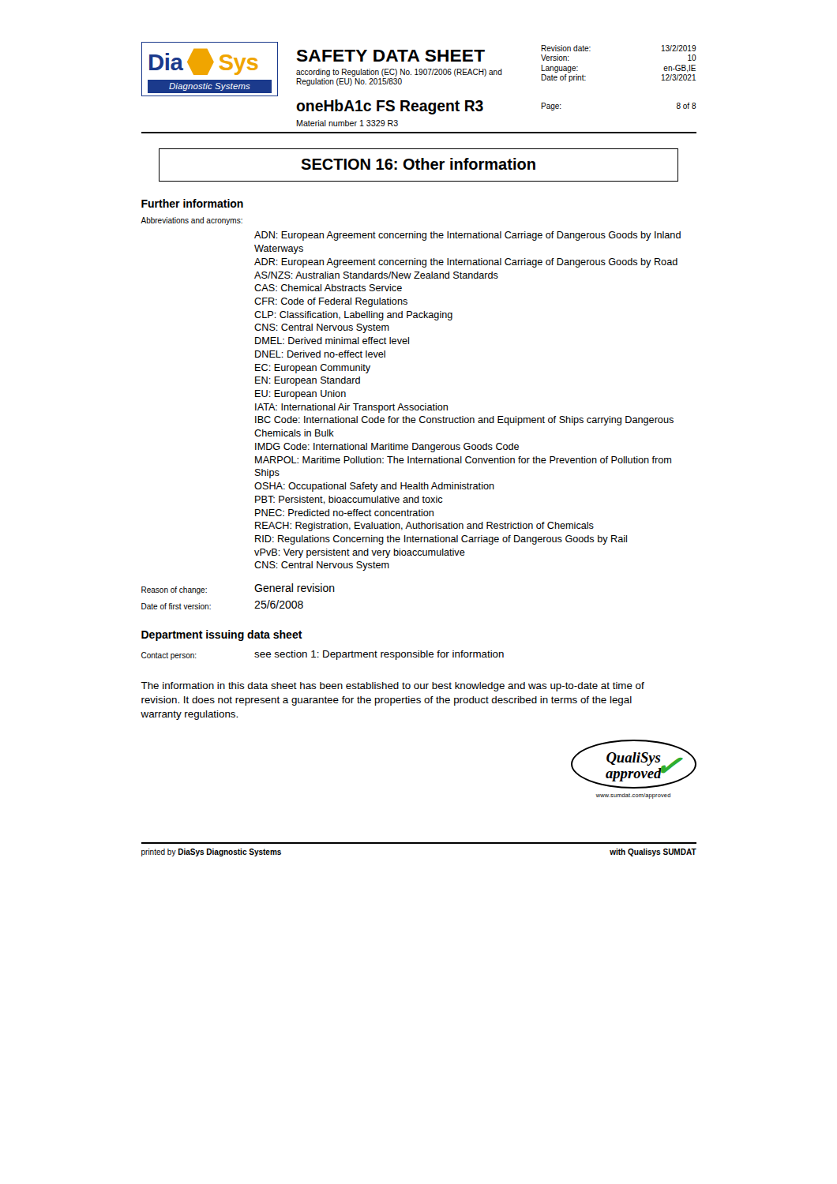Dia Sys
Diagnostic Systems
SAFETY DATA SHEET
according to Regulation (EC) No. 1907/2006 (REACH) and Regulation (EU) No. 2015/830
oneHbA1c FS Reagent R3
Material number 1 3329 R3
| Revision date: | 13/2/2019 |
| Version: | 10 |
| Language: | en-GB,IE |
| Date of print: | 12/3/2021 |
Page: 8 of 8
SECTION 16: Other information
Further information
Abbreviations and acronyms:
ADN: European Agreement concerning the International Carriage of Dangerous Goods by Inland Waterways
ADR: European Agreement concerning the International Carriage of Dangerous Goods by Road
AS/NZS: Australian Standards/New Zealand Standards
CAS: Chemical Abstracts Service
CFR: Code of Federal Regulations
CLP: Classification, Labelling and Packaging
CNS: Central Nervous System
DMEL: Derived minimal effect level
DNEL: Derived no-effect level
EC: European Community
EN: European Standard
EU: European Union
IATA: International Air Transport Association
IBC Code: International Code for the Construction and Equipment of Ships carrying Dangerous Chemicals in Bulk
IMDG Code: International Maritime Dangerous Goods Code
MARPOL: Maritime Pollution: The International Convention for the Prevention of Pollution from Ships
OSHA: Occupational Safety and Health Administration
PBT: Persistent, bioaccumulative and toxic
PNEC: Predicted no-effect concentration
REACH: Registration, Evaluation, Authorisation and Restriction of Chemicals
RID: Regulations Concerning the International Carriage of Dangerous Goods by Rail
vPvB: Very persistent and very bioaccumulative
CNS: Central Nervous System
Reason of change:
General revision
Date of first version:
25/6/2008
Department issuing data sheet
Contact person:
see section 1: Department responsible for information
The information in this data sheet has been established to our best knowledge and was up-to-date at time of revision. It does not represent a guarantee for the properties of the product described in terms of the legal warranty regulations.
QualiSys
approved
✓
www.sumdat.com/approved
printed by DiaSys Diagnostic Systems
with Qualisys SUMDAT